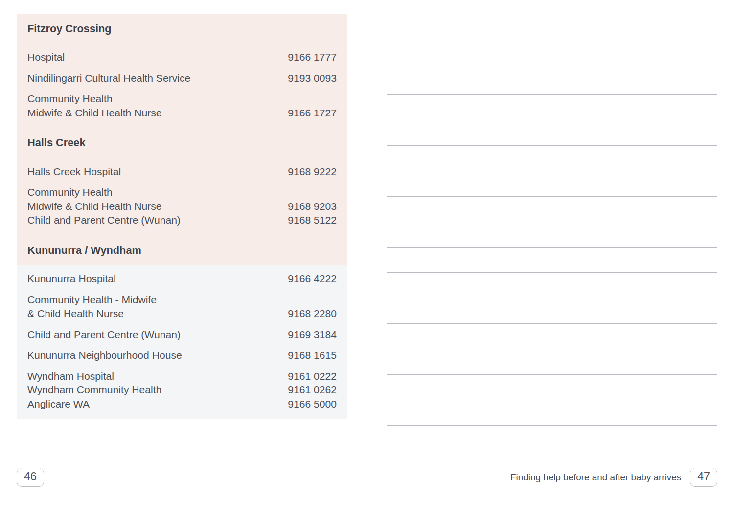Local health and community contacts
| Fitzroy Crossing |
| --- |
| Hospital | 9166 1777 |
| Nindilingarri Cultural Health Service | 9193 0093 |
| Community Health Midwife & Child Health Nurse | 9166 1727 |
| Halls Creek |
| Halls Creek Hospital | 9168 9222 |
| Community Health Midwife & Child Health Nurse Child and Parent Centre (Wunan) | 9168 9203 9168 5122 |
| Kununurra / Wyndham |
| Kununurra Hospital | 9166 4222 |
| Community Health - Midwife & Child Health Nurse | 9168 2280 |
| Child and Parent Centre (Wunan) | 9169 3184 |
| Kununurra Neighbourhood House | 9168 1615 |
| Wyndham Hospital Wyndham Community Health Anglicare WA | 9161 0222 9161 0262 9166 5000 |
46
Finding help before and after baby arrives 47